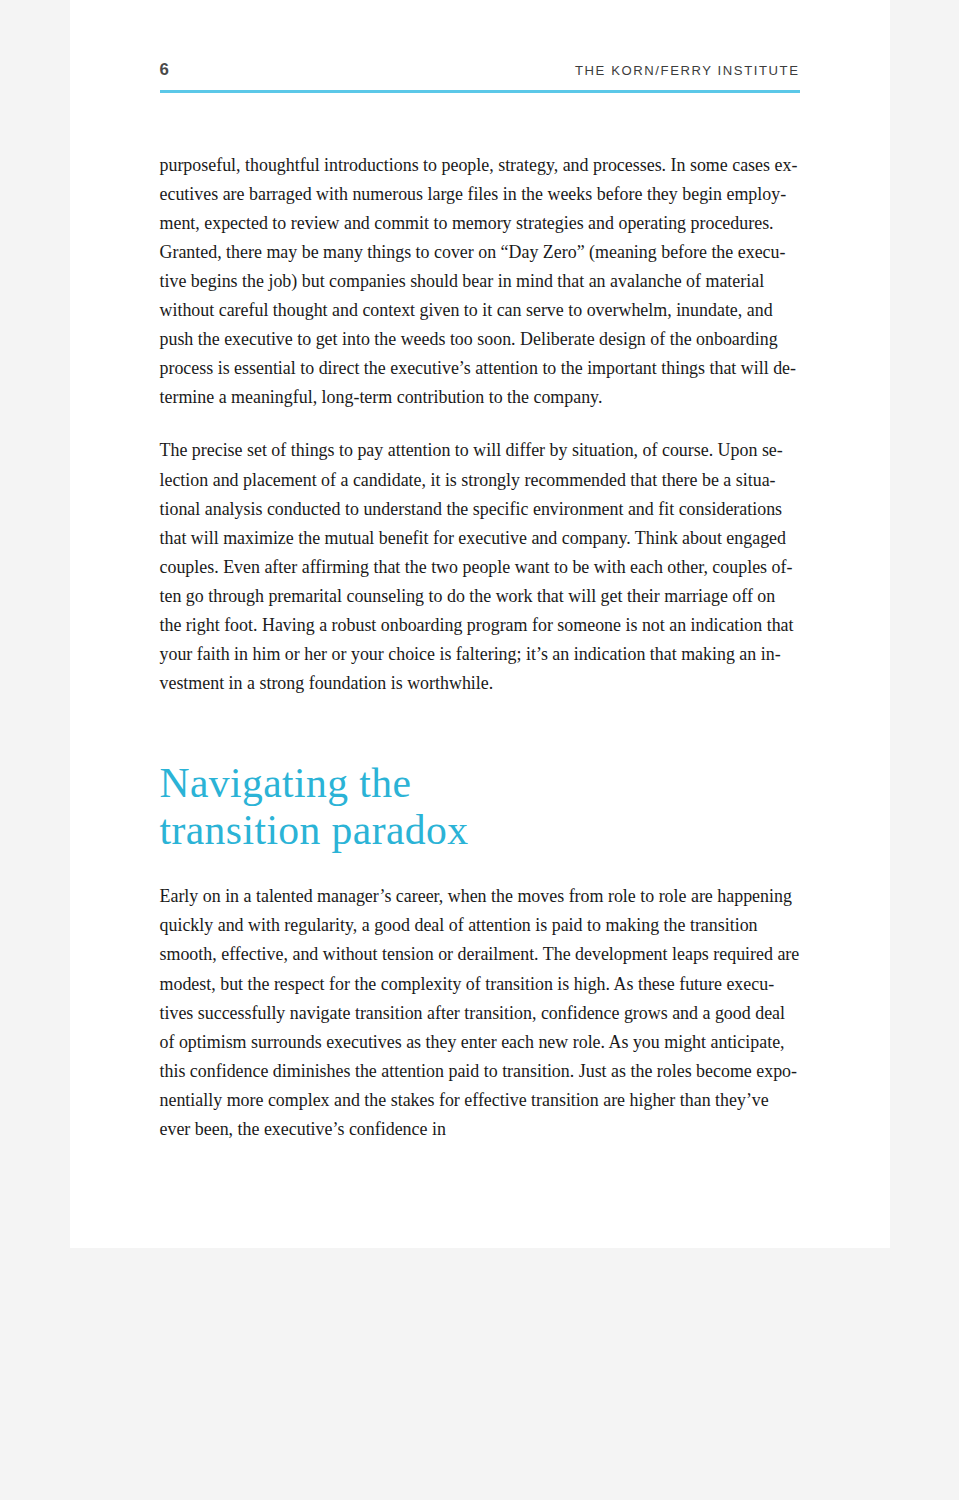6 The Korn/Ferry Institute
purposeful, thoughtful introductions to people, strategy, and processes. In some cases executives are barraged with numerous large files in the weeks before they begin employment, expected to review and commit to memory strategies and operating procedures. Granted, there may be many things to cover on “Day Zero” (meaning before the executive begins the job) but companies should bear in mind that an avalanche of material without careful thought and context given to it can serve to overwhelm, inundate, and push the executive to get into the weeds too soon. Deliberate design of the onboarding process is essential to direct the executive’s attention to the important things that will determine a meaningful, long-term contribution to the company.
The precise set of things to pay attention to will differ by situation, of course. Upon selection and placement of a candidate, it is strongly recommended that there be a situational analysis conducted to understand the specific environment and fit considerations that will maximize the mutual benefit for executive and company. Think about engaged couples. Even after affirming that the two people want to be with each other, couples often go through premarital counseling to do the work that will get their marriage off on the right foot. Having a robust onboarding program for someone is not an indication that your faith in him or her or your choice is faltering; it’s an indication that making an investment in a strong foundation is worthwhile.
Navigating the
transition paradox
Early on in a talented manager’s career, when the moves from role to role are happening quickly and with regularity, a good deal of attention is paid to making the transition smooth, effective, and without tension or derailment. The development leaps required are modest, but the respect for the complexity of transition is high. As these future executives successfully navigate transition after transition, confidence grows and a good deal of optimism surrounds executives as they enter each new role. As you might anticipate, this confidence diminishes the attention paid to transition. Just as the roles become exponentially more complex and the stakes for effective transition are higher than they’ve ever been, the executive’s confidence in